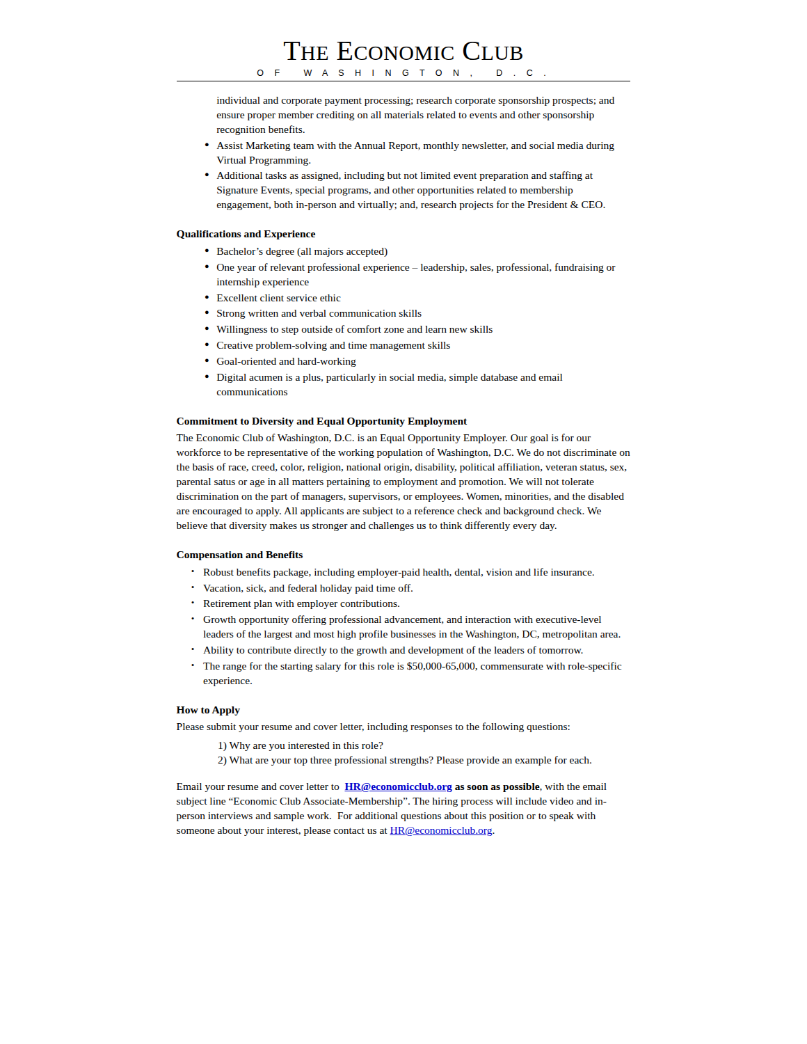THE ECONOMIC CLUB
O F W A S H I N G T O N , D . C .
individual and corporate payment processing; research corporate sponsorship prospects; and ensure proper member crediting on all materials related to events and other sponsorship recognition benefits.
Assist Marketing team with the Annual Report, monthly newsletter, and social media during Virtual Programming.
Additional tasks as assigned, including but not limited event preparation and staffing at Signature Events, special programs, and other opportunities related to membership engagement, both in-person and virtually; and, research projects for the President & CEO.
Qualifications and Experience
Bachelor’s degree (all majors accepted)
One year of relevant professional experience – leadership, sales, professional, fundraising or internship experience
Excellent client service ethic
Strong written and verbal communication skills
Willingness to step outside of comfort zone and learn new skills
Creative problem-solving and time management skills
Goal-oriented and hard-working
Digital acumen is a plus, particularly in social media, simple database and email communications
Commitment to Diversity and Equal Opportunity Employment
The Economic Club of Washington, D.C. is an Equal Opportunity Employer. Our goal is for our workforce to be representative of the working population of Washington, D.C. We do not discriminate on the basis of race, creed, color, religion, national origin, disability, political affiliation, veteran status, sex, parental satus or age in all matters pertaining to employment and promotion. We will not tolerate discrimination on the part of managers, supervisors, or employees. Women, minorities, and the disabled are encouraged to apply. All applicants are subject to a reference check and background check. We believe that diversity makes us stronger and challenges us to think differently every day.
Compensation and Benefits
Robust benefits package, including employer-paid health, dental, vision and life insurance.
Vacation, sick, and federal holiday paid time off.
Retirement plan with employer contributions.
Growth opportunity offering professional advancement, and interaction with executive-level leaders of the largest and most high profile businesses in the Washington, DC, metropolitan area.
Ability to contribute directly to the growth and development of the leaders of tomorrow.
The range for the starting salary for this role is $50,000-65,000, commensurate with role-specific experience.
How to Apply
Please submit your resume and cover letter, including responses to the following questions:
1) Why are you interested in this role?
2) What are your top three professional strengths? Please provide an example for each.
Email your resume and cover letter to HR@economicclub.org as soon as possible, with the email subject line “Economic Club Associate-Membership”. The hiring process will include video and in-person interviews and sample work. For additional questions about this position or to speak with someone about your interest, please contact us at HR@economicclub.org.